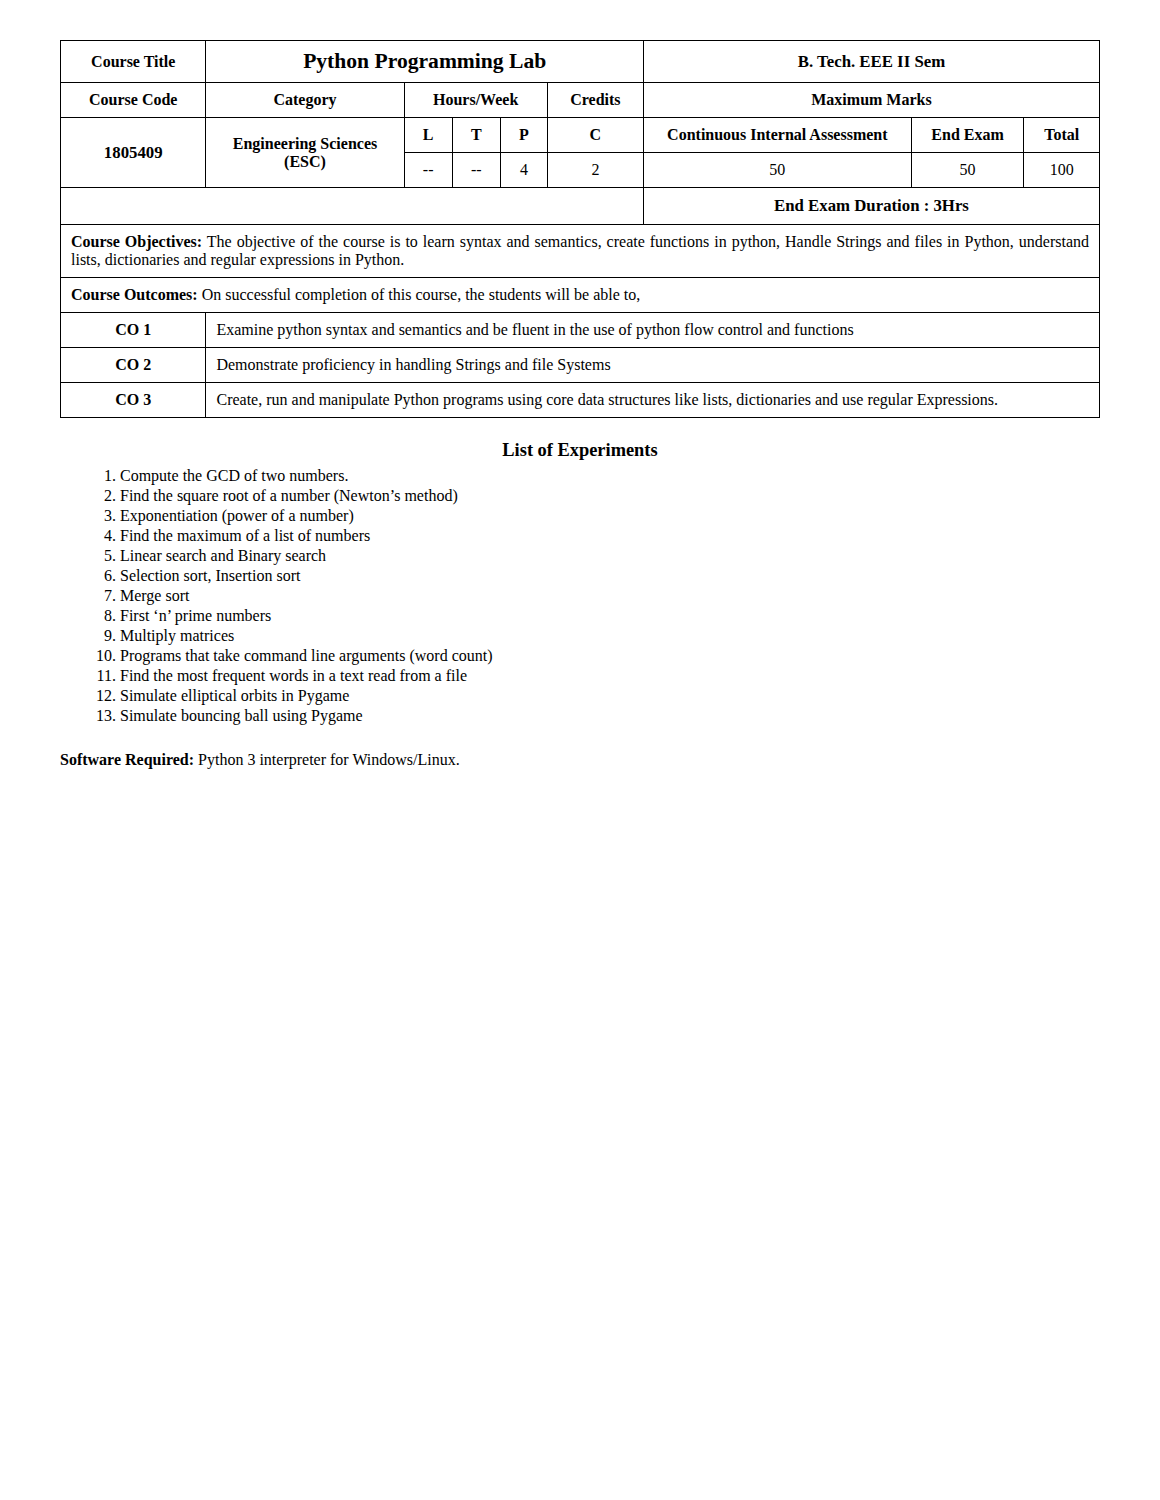| Course Title | Python Programming Lab | B. Tech. EEE II Sem |
| Course Code | Category | Hours/Week | Credits | Maximum Marks |
| 1805409 | Engineering Sciences (ESC) | L | T | P | C | Continuous Internal Assessment | End Exam | Total |
| -- | -- | 4 | 2 | 50 | 50 | 100 |
| | End Exam Duration : 3Hrs |
| Course Objectives: The objective of the course is to learn syntax and semantics, create functions in python, Handle Strings and files in Python, understand lists, dictionaries and regular expressions in Python. |
| Course Outcomes: On successful completion of this course, the students will be able to, |
| CO 1 | Examine python syntax and semantics and be fluent in the use of python flow control and functions |
| CO 2 | Demonstrate proficiency in handling Strings and file Systems |
| CO 3 | Create, run and manipulate Python programs using core data structures like lists, dictionaries and use regular Expressions. |
List of Experiments
Compute the GCD of two numbers.
Find the square root of a number (Newton’s method)
Exponentiation (power of a number)
Find the maximum of a list of numbers
Linear search and Binary search
Selection sort, Insertion sort
Merge sort
First ‘n’ prime numbers
Multiply matrices
Programs that take command line arguments (word count)
Find the most frequent words in a text read from a file
Simulate elliptical orbits in Pygame
Simulate bouncing ball using Pygame
Software Required: Python 3 interpreter for Windows/Linux.